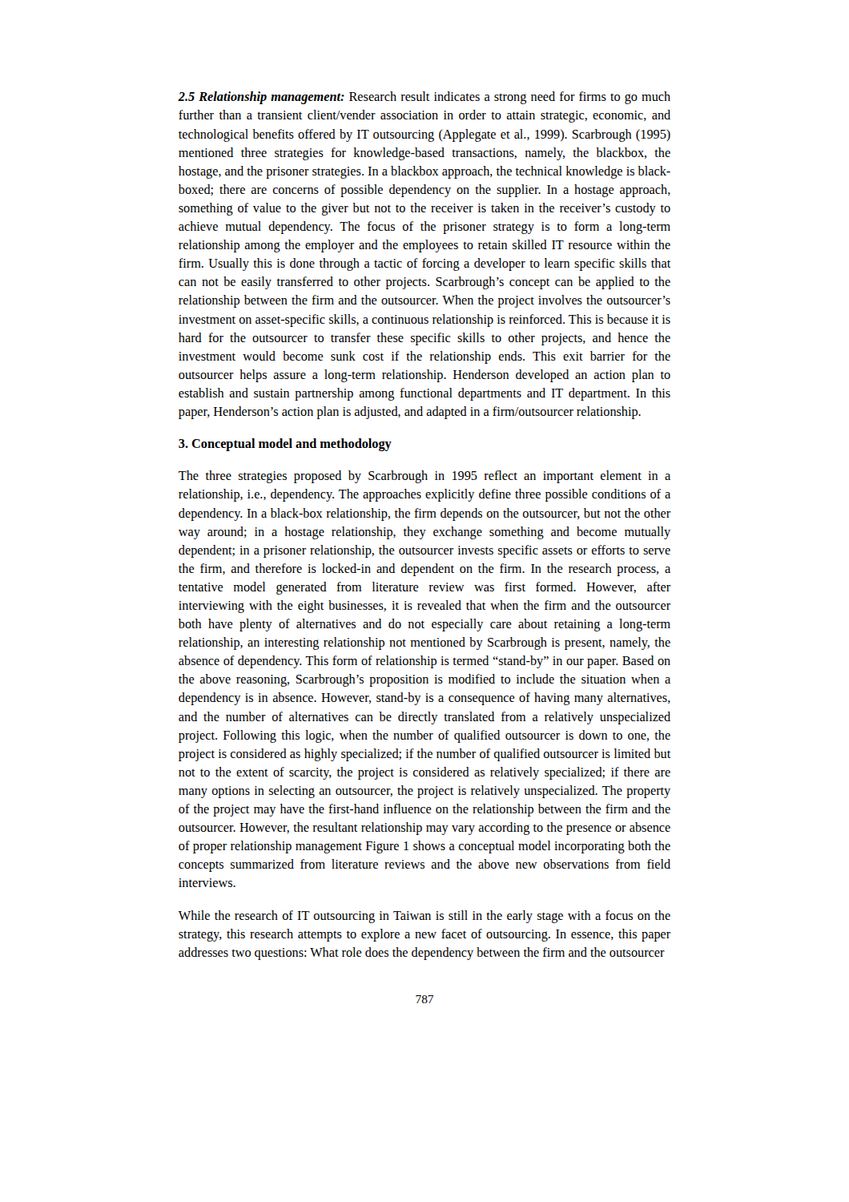2.5 Relationship management: Research result indicates a strong need for firms to go much further than a transient client/vender association in order to attain strategic, economic, and technological benefits offered by IT outsourcing (Applegate et al., 1999). Scarbrough (1995) mentioned three strategies for knowledge-based transactions, namely, the blackbox, the hostage, and the prisoner strategies. In a blackbox approach, the technical knowledge is black-boxed; there are concerns of possible dependency on the supplier. In a hostage approach, something of value to the giver but not to the receiver is taken in the receiver’s custody to achieve mutual dependency. The focus of the prisoner strategy is to form a long-term relationship among the employer and the employees to retain skilled IT resource within the firm. Usually this is done through a tactic of forcing a developer to learn specific skills that can not be easily transferred to other projects. Scarbrough’s concept can be applied to the relationship between the firm and the outsourcer. When the project involves the outsourcer’s investment on asset-specific skills, a continuous relationship is reinforced. This is because it is hard for the outsourcer to transfer these specific skills to other projects, and hence the investment would become sunk cost if the relationship ends. This exit barrier for the outsourcer helps assure a long-term relationship. Henderson developed an action plan to establish and sustain partnership among functional departments and IT department. In this paper, Henderson’s action plan is adjusted, and adapted in a firm/outsourcer relationship.
3. Conceptual model and methodology
The three strategies proposed by Scarbrough in 1995 reflect an important element in a relationship, i.e., dependency. The approaches explicitly define three possible conditions of a dependency. In a black-box relationship, the firm depends on the outsourcer, but not the other way around; in a hostage relationship, they exchange something and become mutually dependent; in a prisoner relationship, the outsourcer invests specific assets or efforts to serve the firm, and therefore is locked-in and dependent on the firm. In the research process, a tentative model generated from literature review was first formed. However, after interviewing with the eight businesses, it is revealed that when the firm and the outsourcer both have plenty of alternatives and do not especially care about retaining a long-term relationship, an interesting relationship not mentioned by Scarbrough is present, namely, the absence of dependency. This form of relationship is termed “stand-by” in our paper. Based on the above reasoning, Scarbrough’s proposition is modified to include the situation when a dependency is in absence. However, stand-by is a consequence of having many alternatives, and the number of alternatives can be directly translated from a relatively unspecialized project. Following this logic, when the number of qualified outsourcer is down to one, the project is considered as highly specialized; if the number of qualified outsourcer is limited but not to the extent of scarcity, the project is considered as relatively specialized; if there are many options in selecting an outsourcer, the project is relatively unspecialized. The property of the project may have the first-hand influence on the relationship between the firm and the outsourcer. However, the resultant relationship may vary according to the presence or absence of proper relationship management Figure 1 shows a conceptual model incorporating both the concepts summarized from literature reviews and the above new observations from field interviews.
While the research of IT outsourcing in Taiwan is still in the early stage with a focus on the strategy, this research attempts to explore a new facet of outsourcing. In essence, this paper addresses two questions: What role does the dependency between the firm and the outsourcer
787